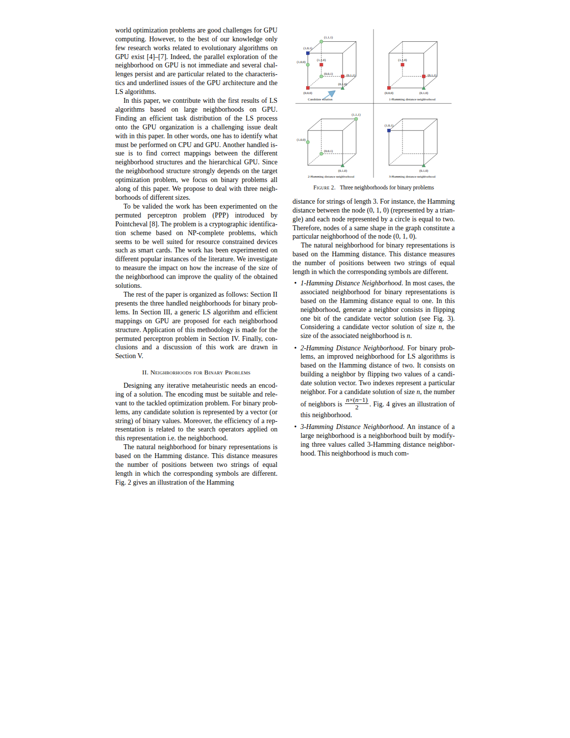world optimization problems are good challenges for GPU computing. However, to the best of our knowledge only few research works related to evolutionary algorithms on GPU exist [4]–[7]. Indeed, the parallel exploration of the neighborhood on GPU is not immediate and several challenges persist and are particular related to the characteristics and underlined issues of the GPU architecture and the LS algorithms.
In this paper, we contribute with the first results of LS algorithms based on large neighborhoods on GPU. Finding an efficient task distribution of the LS process onto the GPU organization is a challenging issue dealt with in this paper. In other words, one has to identify what must be performed on CPU and GPU. Another handled issue is to find correct mappings between the different neighborhood structures and the hierarchical GPU. Since the neighborhood structure strongly depends on the target optimization problem, we focus on binary problems all along of this paper. We propose to deal with three neighborhoods of different sizes.
To be valided the work has been experimented on the permuted perceptron problem (PPP) introduced by Pointcheval [8]. The problem is a cryptographic identification scheme based on NP-complete problems, which seems to be well suited for resource constrained devices such as smart cards. The work has been experimented on different popular instances of the literature. We investigate to measure the impact on how the increase of the size of the neighborhood can improve the quality of the obtained solutions.
The rest of the paper is organized as follows: Section II presents the three handled neighborhoods for binary problems. In Section III, a generic LS algorithm and efficient mappings on GPU are proposed for each neighborhood structure. Application of this methodology is made for the permuted perceptron problem in Section IV. Finally, conclusions and a discussion of this work are drawn in Section V.
II. Neighborhoods for Binary Problems
Designing any iterative metaheuristic needs an encoding of a solution. The encoding must be suitable and relevant to the tackled optimization problem. For binary problems, any candidate solution is represented by a vector (or string) of binary values. Moreover, the efficiency of a representation is related to the search operators applied on this representation i.e. the neighborhood.
The natural neighborhood for binary representations is based on the Hamming distance. This distance measures the number of positions between two strings of equal length in which the corresponding symbols are different. Fig. 2 gives an illustration of the Hamming
coordinates: front bottom-left (40,160) front bottom-right (130,160) front top-left (40,70) front top-right (130,70) back offset (+35,-30) (1,0,1) (1,1,1) (1,0,0) (1,1,0) (0,0,1) (0,1,1) (0,0,0) (0,1,0) Candidate solution (1,1,0) (0,1,1) (0,0,0) (0,1,0) 1-Hamming distance neighborhood (1,1,1) (1,0,0) (0,0,1) (0,1,0) 2-Hamming distance neighborhood (1,0,1) (0,1,0) 3-Hamming distance neighborhood
Figure 2. Three neighborhoods for binary problems
distance for strings of length 3. For instance, the Hamming distance between the node (0, 1, 0) (represented by a triangle) and each node represented by a circle is equal to two. Therefore, nodes of a same shape in the graph constitute a particular neighborhood of the node (0, 1, 0).
The natural neighborhood for binary representations is based on the Hamming distance. This distance measures the number of positions between two strings of equal length in which the corresponding symbols are different.
1-Hamming Distance Neighborhood. In most cases, the associated neighborhood for binary representations is based on the Hamming distance equal to one. In this neighborhood, generate a neighbor consists in flipping one bit of the candidate vector solution (see Fig. 3). Considering a candidate vector solution of size n, the size of the associated neighborhood is n.
2-Hamming Distance Neighborhood. For binary problems, an improved neighborhood for LS algorithms is based on the Hamming distance of two. It consists on building a neighbor by flipping two values of a candidate solution vector. Two indexes represent a particular neighbor. For a candidate solution of size n, the number of neighbors is n×(n−1) 2. Fig. 4 gives an illustration of this neighborhood.
3-Hamming Distance Neighborhood. An instance of a large neighborhood is a neighborhood built by modifying three values called 3-Hamming distance neighborhood. This neighborhood is much com-